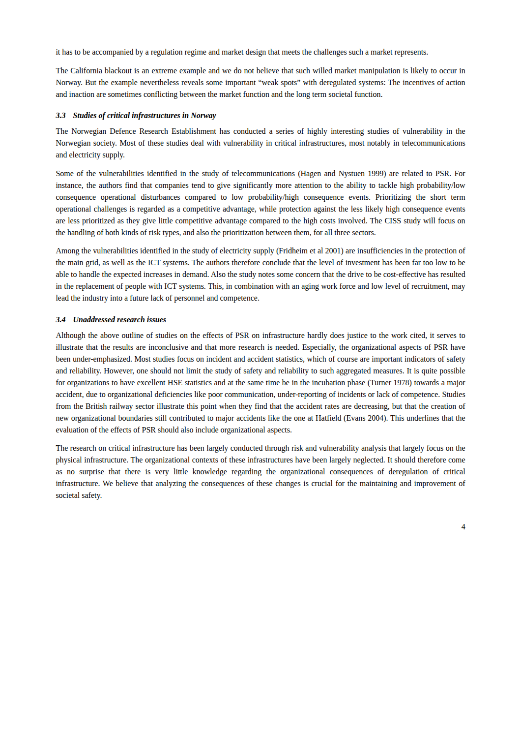it has to be accompanied by a regulation regime and market design that meets the challenges such a market represents.
The California blackout is an extreme example and we do not believe that such willed market manipulation is likely to occur in Norway. But the example nevertheless reveals some important “weak spots” with deregulated systems: The incentives of action and inaction are sometimes conflicting between the market function and the long term societal function.
3.3 Studies of critical infrastructures in Norway
The Norwegian Defence Research Establishment has conducted a series of highly interesting studies of vulnerability in the Norwegian society. Most of these studies deal with vulnerability in critical infrastructures, most notably in telecommunications and electricity supply.
Some of the vulnerabilities identified in the study of telecommunications (Hagen and Nystuen 1999) are related to PSR. For instance, the authors find that companies tend to give significantly more attention to the ability to tackle high probability/low consequence operational disturbances compared to low probability/high consequence events. Prioritizing the short term operational challenges is regarded as a competitive advantage, while protection against the less likely high consequence events are less prioritized as they give little competitive advantage compared to the high costs involved. The CISS study will focus on the handling of both kinds of risk types, and also the prioritization between them, for all three sectors.
Among the vulnerabilities identified in the study of electricity supply (Fridheim et al 2001) are insufficiencies in the protection of the main grid, as well as the ICT systems. The authors therefore conclude that the level of investment has been far too low to be able to handle the expected increases in demand. Also the study notes some concern that the drive to be cost-effective has resulted in the replacement of people with ICT systems. This, in combination with an aging work force and low level of recruitment, may lead the industry into a future lack of personnel and competence.
3.4 Unaddressed research issues
Although the above outline of studies on the effects of PSR on infrastructure hardly does justice to the work cited, it serves to illustrate that the results are inconclusive and that more research is needed. Especially, the organizational aspects of PSR have been under-emphasized. Most studies focus on incident and accident statistics, which of course are important indicators of safety and reliability. However, one should not limit the study of safety and reliability to such aggregated measures. It is quite possible for organizations to have excellent HSE statistics and at the same time be in the incubation phase (Turner 1978) towards a major accident, due to organizational deficiencies like poor communication, under-reporting of incidents or lack of competence. Studies from the British railway sector illustrate this point when they find that the accident rates are decreasing, but that the creation of new organizational boundaries still contributed to major accidents like the one at Hatfield (Evans 2004). This underlines that the evaluation of the effects of PSR should also include organizational aspects.
The research on critical infrastructure has been largely conducted through risk and vulnerability analysis that largely focus on the physical infrastructure. The organizational contexts of these infrastructures have been largely neglected. It should therefore come as no surprise that there is very little knowledge regarding the organizational consequences of deregulation of critical infrastructure. We believe that analyzing the consequences of these changes is crucial for the maintaining and improvement of societal safety.
4